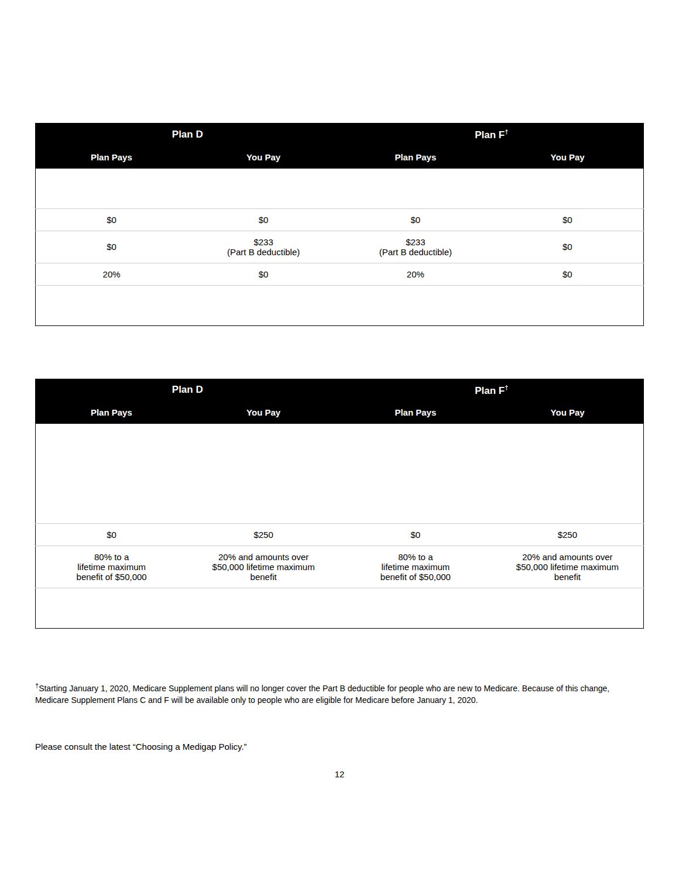| Plan D | Plan F † |
| --- | --- |
| Plan Pays | You Pay | Plan Pays | You Pay |
| $0 | $0 | $0 | $0 |
| $0 | $233 (Part B deductible) | $233 (Part B deductible) | $0 |
| 20% | $0 | 20% | $0 |
| Plan D | Plan F † |
| --- | --- |
| Plan Pays | You Pay | Plan Pays | You Pay |
| $0 | $250 | $0 | $250 |
| 80% to a lifetime maximum benefit of $50,000 | 20% and amounts over $50,000 lifetime maximum benefit | 80% to a lifetime maximum benefit of $50,000 | 20% and amounts over $50,000 lifetime maximum benefit |
†Starting January 1, 2020, Medicare Supplement plans will no longer cover the Part B deductible for people who are new to Medicare. Because of this change, Medicare Supplement Plans C and F will be available only to people who are eligible for Medicare before January 1, 2020.
Please consult the latest “Choosing a Medigap Policy.”
12